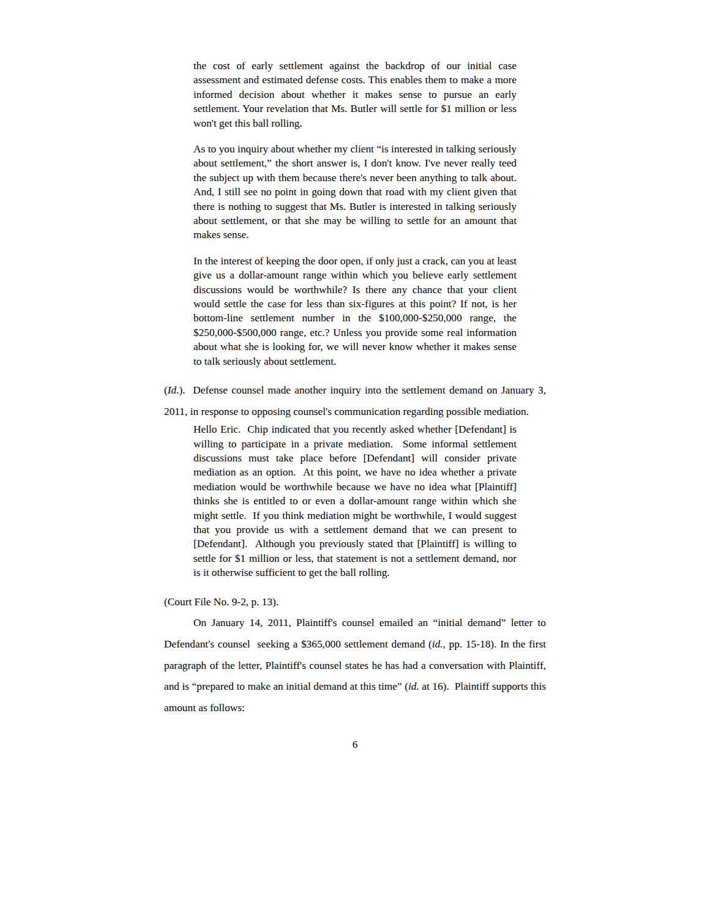the cost of early settlement against the backdrop of our initial case assessment and estimated defense costs. This enables them to make a more informed decision about whether it makes sense to pursue an early settlement. Your revelation that Ms. Butler will settle for $1 million or less won't get this ball rolling.
As to you inquiry about whether my client “is interested in talking seriously about settlement,” the short answer is, I don't know. I've never really teed the subject up with them because there's never been anything to talk about. And, I still see no point in going down that road with my client given that there is nothing to suggest that Ms. Butler is interested in talking seriously about settlement, or that she may be willing to settle for an amount that makes sense.
In the interest of keeping the door open, if only just a crack, can you at least give us a dollar-amount range within which you believe early settlement discussions would be worthwhile? Is there any chance that your client would settle the case for less than six-figures at this point? If not, is her bottom-line settlement number in the $100,000-$250,000 range, the $250,000-$500,000 range, etc.? Unless you provide some real information about what she is looking for, we will never know whether it makes sense to talk seriously about settlement.
(Id.). Defense counsel made another inquiry into the settlement demand on January 3, 2011, in response to opposing counsel's communication regarding possible mediation.
Hello Eric. Chip indicated that you recently asked whether [Defendant] is willing to participate in a private mediation. Some informal settlement discussions must take place before [Defendant] will consider private mediation as an option. At this point, we have no idea whether a private mediation would be worthwhile because we have no idea what [Plaintiff] thinks she is entitled to or even a dollar-amount range within which she might settle. If you think mediation might be worthwhile, I would suggest that you provide us with a settlement demand that we can present to [Defendant]. Although you previously stated that [Plaintiff] is willing to settle for $1 million or less, that statement is not a settlement demand, nor is it otherwise sufficient to get the ball rolling.
(Court File No. 9-2, p. 13).
On January 14, 2011, Plaintiff's counsel emailed an “initial demand” letter to Defendant's counsel seeking a $365,000 settlement demand (id., pp. 15-18). In the first paragraph of the letter, Plaintiff's counsel states he has had a conversation with Plaintiff, and is “prepared to make an initial demand at this time” (id. at 16). Plaintiff supports this amount as follows:
6